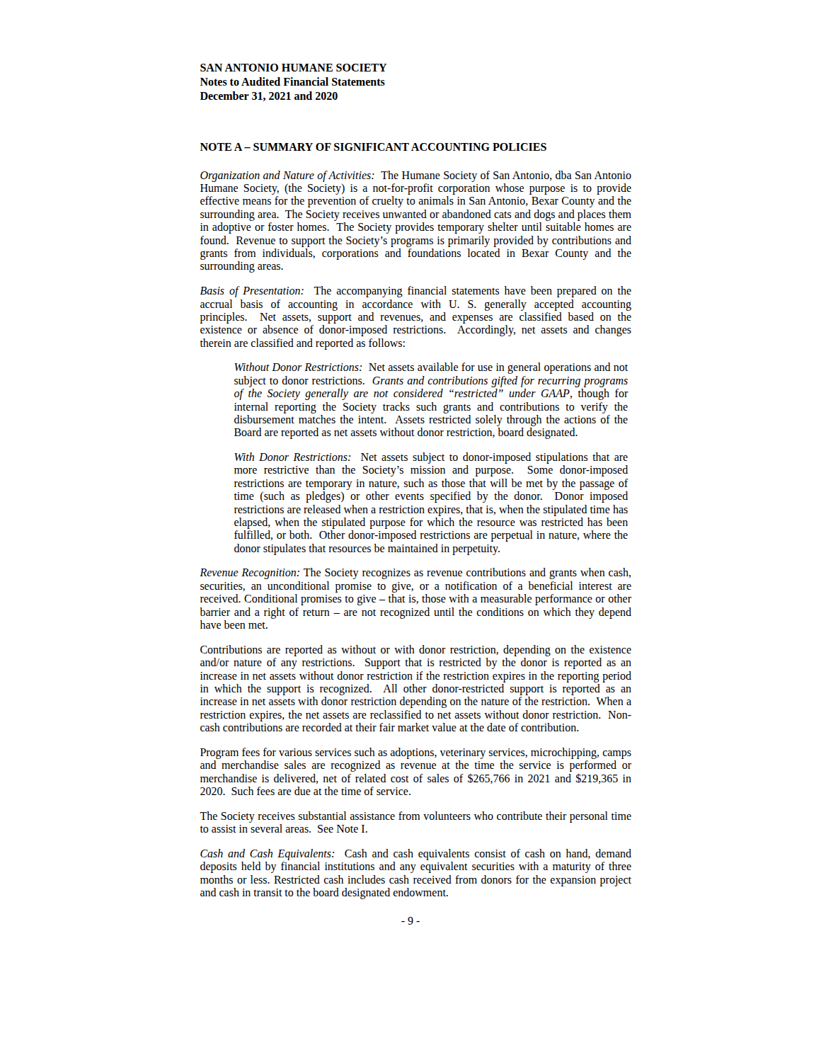San Antonio Humane Society
Notes to Audited Financial Statements
December 31, 2021 and 2020
NOTE A – SUMMARY OF SIGNIFICANT ACCOUNTING POLICIES
Organization and Nature of Activities: The Humane Society of San Antonio, dba San Antonio Humane Society, (the Society) is a not-for-profit corporation whose purpose is to provide effective means for the prevention of cruelty to animals in San Antonio, Bexar County and the surrounding area. The Society receives unwanted or abandoned cats and dogs and places them in adoptive or foster homes. The Society provides temporary shelter until suitable homes are found. Revenue to support the Society’s programs is primarily provided by contributions and grants from individuals, corporations and foundations located in Bexar County and the surrounding areas.
Basis of Presentation: The accompanying financial statements have been prepared on the accrual basis of accounting in accordance with U. S. generally accepted accounting principles. Net assets, support and revenues, and expenses are classified based on the existence or absence of donor-imposed restrictions. Accordingly, net assets and changes therein are classified and reported as follows:
Without Donor Restrictions: Net assets available for use in general operations and not subject to donor restrictions. Grants and contributions gifted for recurring programs of the Society generally are not considered “restricted” under GAAP, though for internal reporting the Society tracks such grants and contributions to verify the disbursement matches the intent. Assets restricted solely through the actions of the Board are reported as net assets without donor restriction, board designated.
With Donor Restrictions: Net assets subject to donor-imposed stipulations that are more restrictive than the Society’s mission and purpose. Some donor-imposed restrictions are temporary in nature, such as those that will be met by the passage of time (such as pledges) or other events specified by the donor. Donor imposed restrictions are released when a restriction expires, that is, when the stipulated time has elapsed, when the stipulated purpose for which the resource was restricted has been fulfilled, or both. Other donor-imposed restrictions are perpetual in nature, where the donor stipulates that resources be maintained in perpetuity.
Revenue Recognition: The Society recognizes as revenue contributions and grants when cash, securities, an unconditional promise to give, or a notification of a beneficial interest are received. Conditional promises to give – that is, those with a measurable performance or other barrier and a right of return – are not recognized until the conditions on which they depend have been met.
Contributions are reported as without or with donor restriction, depending on the existence and/or nature of any restrictions. Support that is restricted by the donor is reported as an increase in net assets without donor restriction if the restriction expires in the reporting period in which the support is recognized. All other donor-restricted support is reported as an increase in net assets with donor restriction depending on the nature of the restriction. When a restriction expires, the net assets are reclassified to net assets without donor restriction. Non-cash contributions are recorded at their fair market value at the date of contribution.
Program fees for various services such as adoptions, veterinary services, microchipping, camps and merchandise sales are recognized as revenue at the time the service is performed or merchandise is delivered, net of related cost of sales of $265,766 in 2021 and $219,365 in 2020. Such fees are due at the time of service.
The Society receives substantial assistance from volunteers who contribute their personal time to assist in several areas. See Note I.
Cash and Cash Equivalents: Cash and cash equivalents consist of cash on hand, demand deposits held by financial institutions and any equivalent securities with a maturity of three months or less. Restricted cash includes cash received from donors for the expansion project and cash in transit to the board designated endowment.
- 9 -